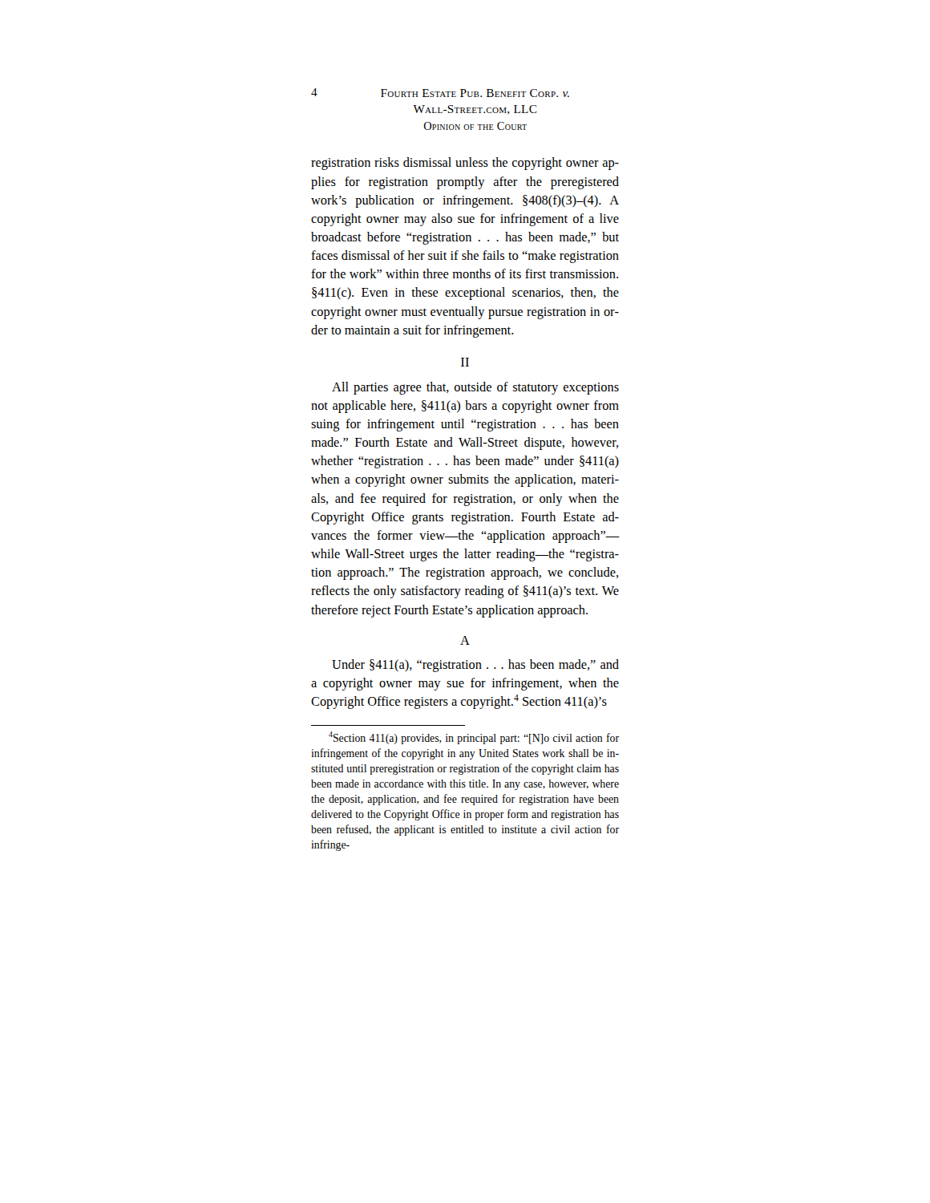4
Fourth Estate Pub. Benefit Corp. v.
Wall-Street.com, LLC
Opinion of the Court
registration risks dismissal unless the copyright owner applies for registration promptly after the preregistered work’s publication or infringement. §408(f)(3)–(4). A copyright owner may also sue for infringement of a live broadcast before “registration . . . has been made,” but faces dismissal of her suit if she fails to “make registration for the work” within three months of its first transmission. §411(c). Even in these exceptional scenarios, then, the copyright owner must eventually pursue registration in order to maintain a suit for infringement.
II
All parties agree that, outside of statutory exceptions not applicable here, §411(a) bars a copyright owner from suing for infringement until “registration . . . has been made.” Fourth Estate and Wall-Street dispute, however, whether “registration . . . has been made” under §411(a) when a copyright owner submits the application, materials, and fee required for registration, or only when the Copyright Office grants registration. Fourth Estate advances the former view—the “application approach”—while Wall-Street urges the latter reading—the “registration approach.” The registration approach, we conclude, reflects the only satisfactory reading of §411(a)’s text. We therefore reject Fourth Estate’s application approach.
A
Under §411(a), “registration . . . has been made,” and a copyright owner may sue for infringement, when the Copyright Office registers a copyright.4 Section 411(a)’s
4Section 411(a) provides, in principal part: “[N]o civil action for infringement of the copyright in any United States work shall be instituted until preregistration or registration of the copyright claim has been made in accordance with this title. In any case, however, where the deposit, application, and fee required for registration have been delivered to the Copyright Office in proper form and registration has been refused, the applicant is entitled to institute a civil action for infringe-